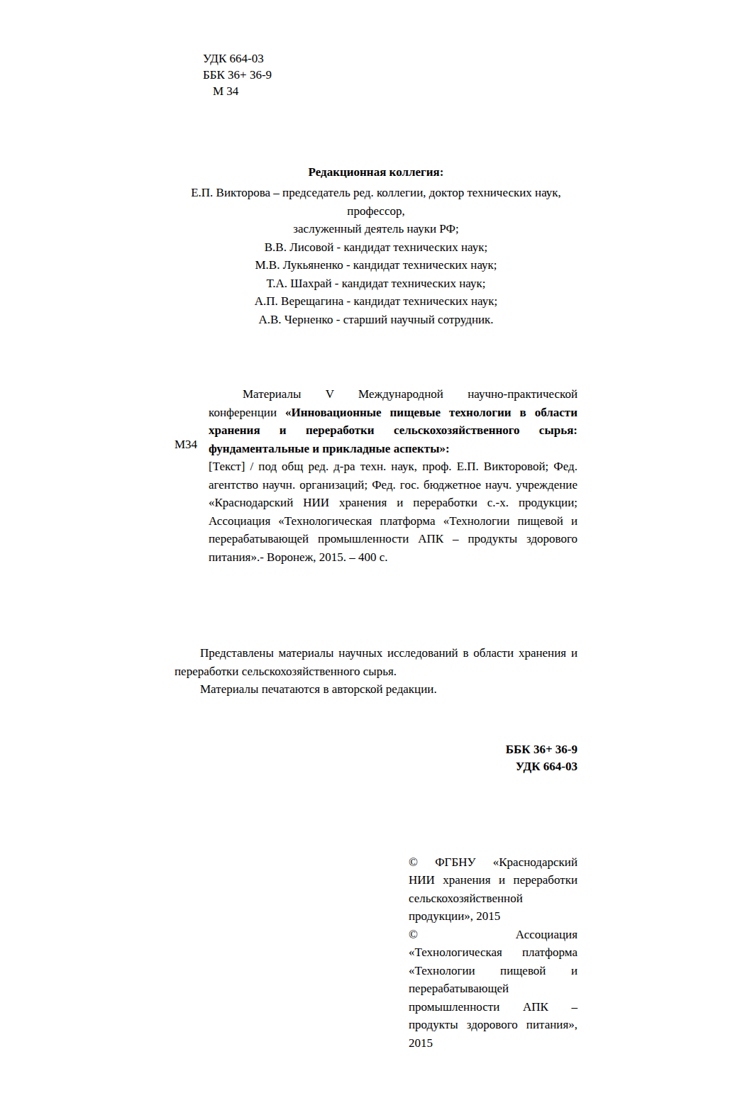УДК 664-03
ББК 36+ 36-9
М 34
Редакционная коллегия:
Е.П. Викторова – председатель ред. коллегии, доктор технических наук, профессор,
заслуженный деятель науки РФ;
В.В. Лисовой - кандидат технических наук;
М.В. Лукьяненко - кандидат технических наук;
Т.А. Шахрай - кандидат технических наук;
А.П. Верещагина - кандидат технических наук;
А.В. Черненко - старший научный сотрудник.
М34
Материалы V Международной научно-практической конференции «Инновационные пищевые технологии в области хранения и переработки сельскохозяйственного сырья: фундаментальные и прикладные аспекты»:
[Текст] / под общ ред. д-ра техн. наук, проф. Е.П. Викторовой; Фед. агентство научн. организаций; Фед. гос. бюджетное науч. учреждение «Краснодарский НИИ хранения и переработки с.-х. продукции; Ассоциация «Технологическая платформа «Технологии пищевой и перерабатывающей промышленности АПК – продукты здорового питания».- Воронеж, 2015. – 400 с.
Представлены материалы научных исследований в области хранения и переработки сельскохозяйственного сырья.
Материалы печатаются в авторской редакции.
ББК 36+ 36-9
УДК 664-03
© ФГБНУ «Краснодарский НИИ хранения и переработки сельскохозяйственной продукции», 2015
© Ассоциация «Технологическая платформа «Технологии пищевой и перерабатывающей промышленности АПК – продукты здорового питания», 2015